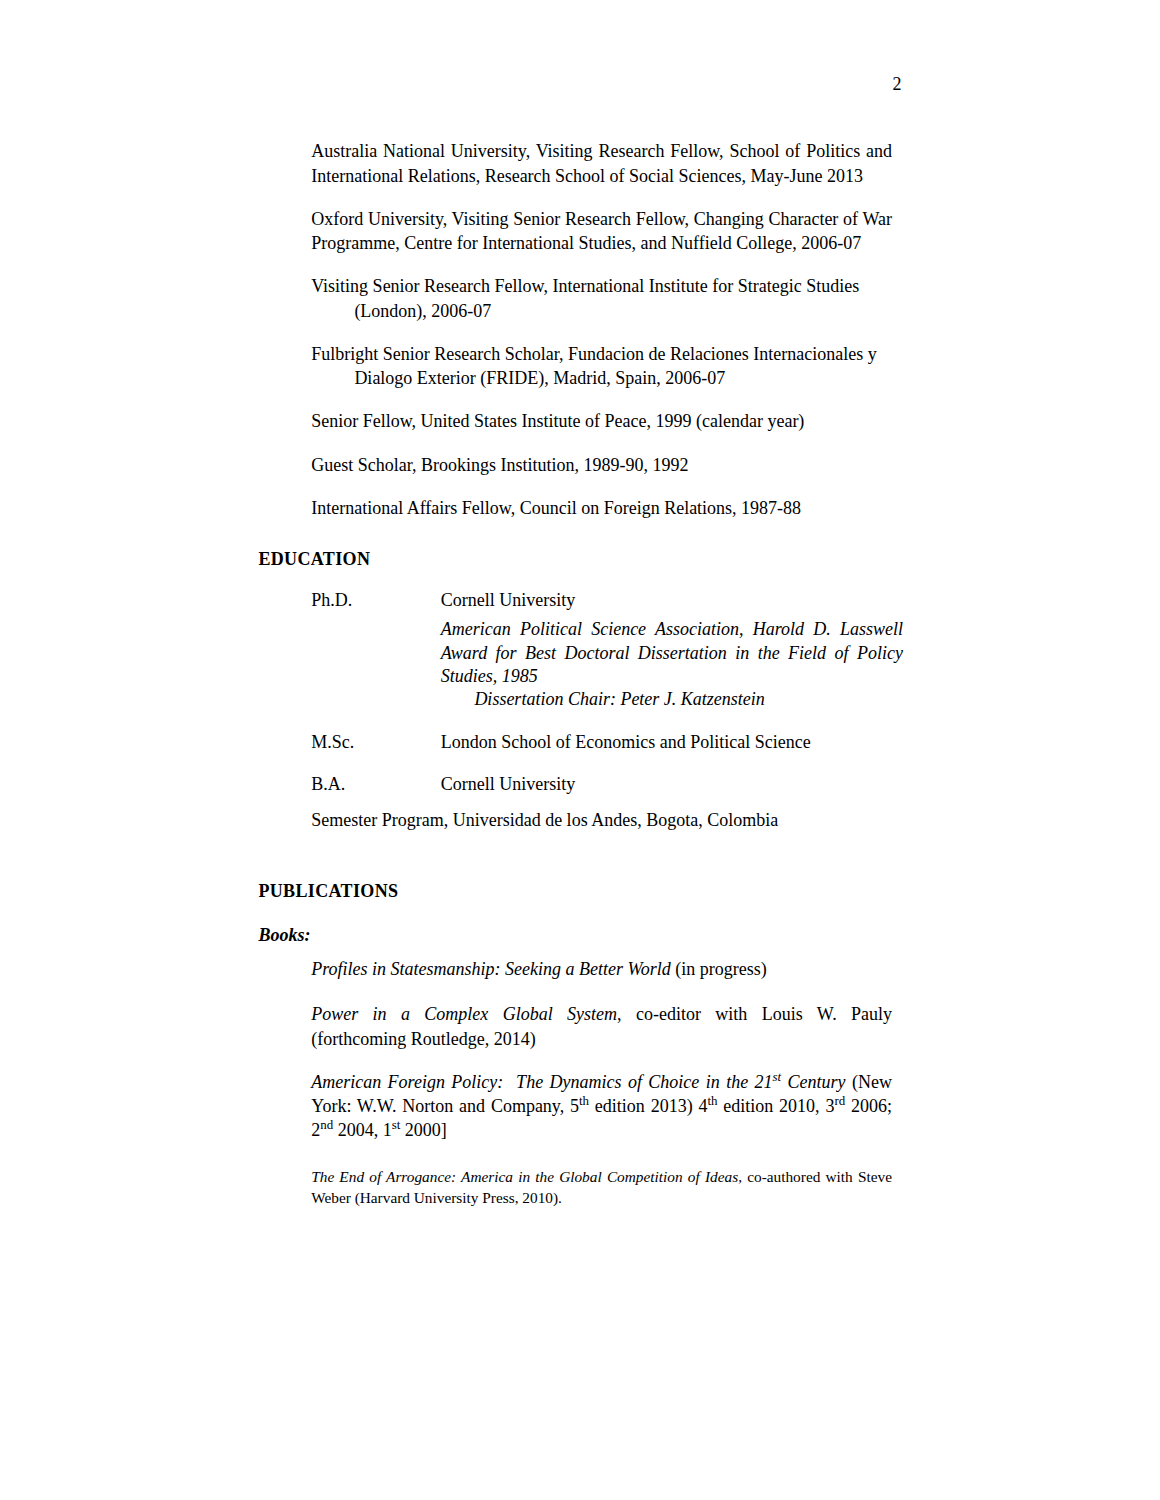2
Australia National University, Visiting Research Fellow, School of Politics and International Relations, Research School of Social Sciences, May-June 2013
Oxford University, Visiting Senior Research Fellow, Changing Character of War Programme, Centre for International Studies, and Nuffield College, 2006-07
Visiting Senior Research Fellow, International Institute for Strategic Studies (London), 2006-07
Fulbright Senior Research Scholar, Fundacion de Relaciones Internacionales y Dialogo Exterior (FRIDE), Madrid, Spain, 2006-07
Senior Fellow, United States Institute of Peace, 1999 (calendar year)
Guest Scholar, Brookings Institution, 1989-90, 1992
International Affairs Fellow, Council on Foreign Relations, 1987-88
EDUCATION
| Ph.D. | Cornell University American Political Science Association, Harold D. Lasswell Award for Best Doctoral Dissertation in the Field of Policy Studies, 1985 Dissertation Chair: Peter J. Katzenstein |
| M.Sc. | London School of Economics and Political Science |
| B.A. | Cornell University |
Semester Program, Universidad de los Andes, Bogota, Colombia
PUBLICATIONS
Books:
Profiles in Statesmanship: Seeking a Better World (in progress)
Power in a Complex Global System, co-editor with Louis W. Pauly (forthcoming Routledge, 2014)
American Foreign Policy: The Dynamics of Choice in the 21st Century (New York: W.W. Norton and Company, 5th edition 2013) 4th edition 2010, 3rd 2006; 2nd 2004, 1st 2000]
The End of Arrogance: America in the Global Competition of Ideas, co-authored with Steve Weber (Harvard University Press, 2010).